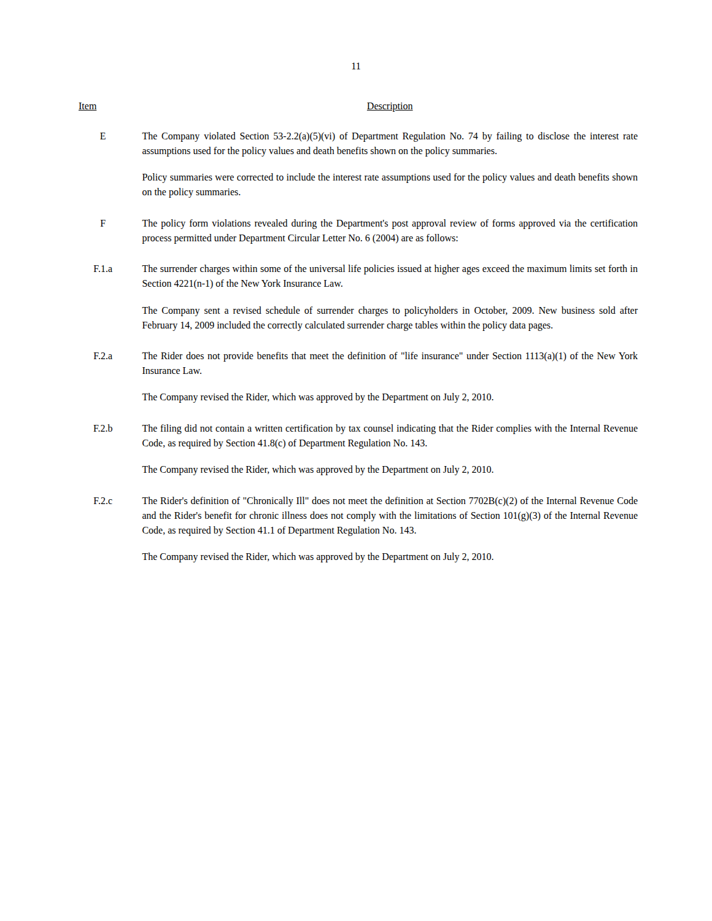11
| Item | Description |
| --- | --- |
| E | The Company violated Section 53-2.2(a)(5)(vi) of Department Regulation No. 74 by failing to disclose the interest rate assumptions used for the policy values and death benefits shown on the policy summaries. Policy summaries were corrected to include the interest rate assumptions used for the policy values and death benefits shown on the policy summaries. |
| F | The policy form violations revealed during the Department's post approval review of forms approved via the certification process permitted under Department Circular Letter No. 6 (2004) are as follows: |
| F.1.a | The surrender charges within some of the universal life policies issued at higher ages exceed the maximum limits set forth in Section 4221(n-1) of the New York Insurance Law. The Company sent a revised schedule of surrender charges to policyholders in October, 2009. New business sold after February 14, 2009 included the correctly calculated surrender charge tables within the policy data pages. |
| F.2.a | The Rider does not provide benefits that meet the definition of "life insurance" under Section 1113(a)(1) of the New York Insurance Law. The Company revised the Rider, which was approved by the Department on July 2, 2010. |
| F.2.b | The filing did not contain a written certification by tax counsel indicating that the Rider complies with the Internal Revenue Code, as required by Section 41.8(c) of Department Regulation No. 143. The Company revised the Rider, which was approved by the Department on July 2, 2010. |
| F.2.c | The Rider's definition of "Chronically Ill" does not meet the definition at Section 7702B(c)(2) of the Internal Revenue Code and the Rider's benefit for chronic illness does not comply with the limitations of Section 101(g)(3) of the Internal Revenue Code, as required by Section 41.1 of Department Regulation No. 143. The Company revised the Rider, which was approved by the Department on July 2, 2010. |